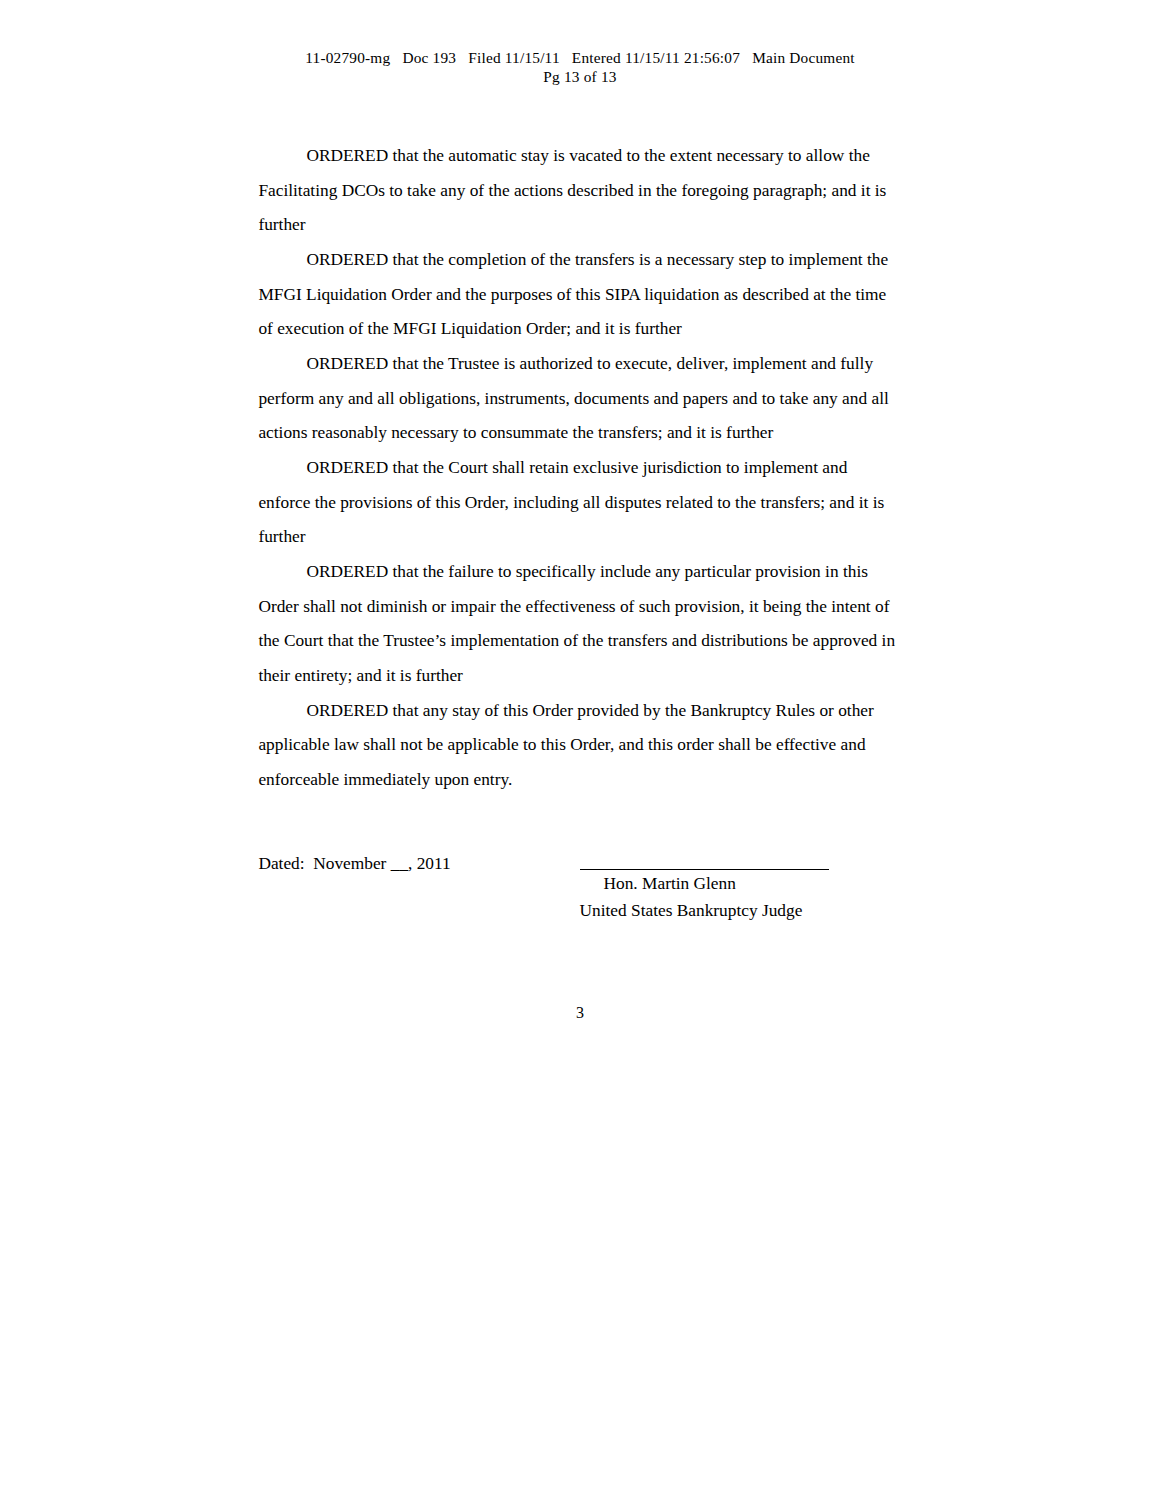11-02790-mg Doc 193 Filed 11/15/11 Entered 11/15/11 21:56:07 Main Document
Pg 13 of 13
ORDERED that the automatic stay is vacated to the extent necessary to allow the Facilitating DCOs to take any of the actions described in the foregoing paragraph; and it is further
ORDERED that the completion of the transfers is a necessary step to implement the MFGI Liquidation Order and the purposes of this SIPA liquidation as described at the time of execution of the MFGI Liquidation Order; and it is further
ORDERED that the Trustee is authorized to execute, deliver, implement and fully perform any and all obligations, instruments, documents and papers and to take any and all actions reasonably necessary to consummate the transfers; and it is further
ORDERED that the Court shall retain exclusive jurisdiction to implement and enforce the provisions of this Order, including all disputes related to the transfers; and it is further
ORDERED that the failure to specifically include any particular provision in this Order shall not diminish or impair the effectiveness of such provision, it being the intent of the Court that the Trustee’s implementation of the transfers and distributions be approved in their entirety; and it is further
ORDERED that any stay of this Order provided by the Bankruptcy Rules or other applicable law shall not be applicable to this Order, and this order shall be effective and enforceable immediately upon entry.
Dated: November __, 2011 Hon. Martin Glenn
United States Bankruptcy Judge
3